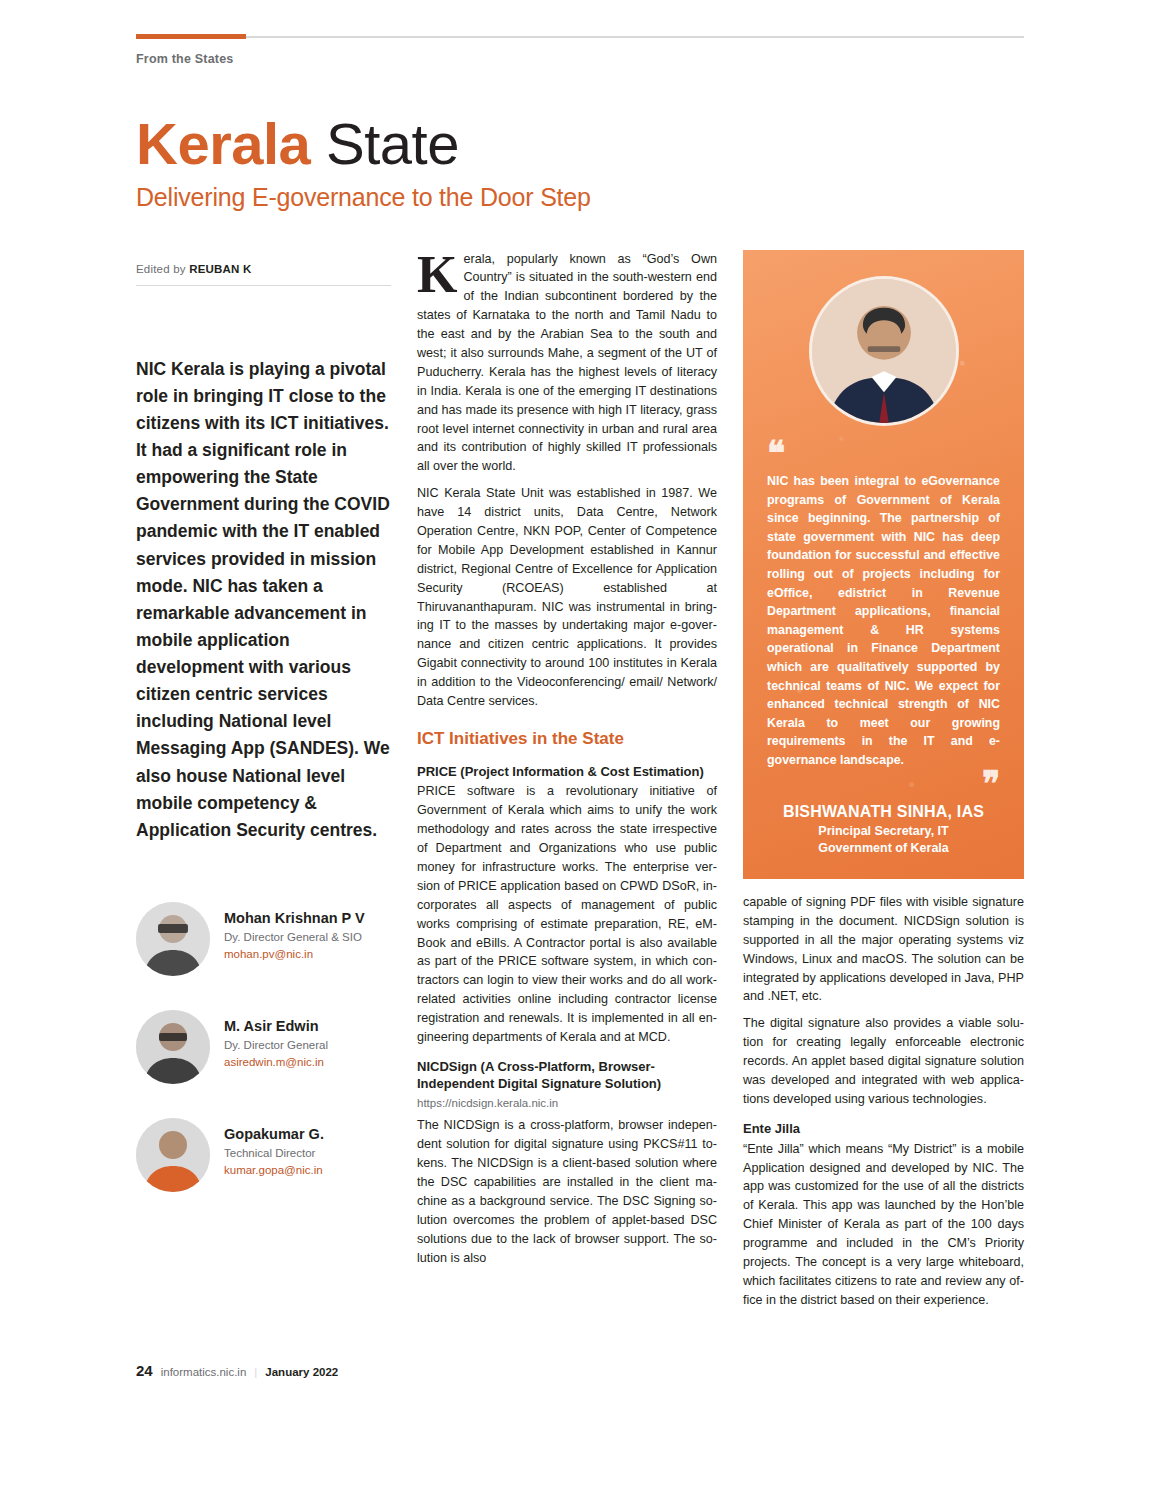From the States
Kerala State
Delivering E-governance to the Door Step
Edited by REUBAN K
NIC Kerala is playing a pivotal role in bringing IT close to the citizens with its ICT initiatives. It had a significant role in empowering the State Government during the COVID pandemic with the IT enabled services provided in mission mode. NIC has taken a remarkable advancement in mobile application development with various citizen centric services including National level Messaging App (SANDES). We also house National level mobile competency & Application Security centres.
Mohan Krishnan P V
Dy. Director General & SIO
mohan.pv@nic.in
M. Asir Edwin
Dy. Director General
asiredwin.m@nic.in
Gopakumar G.
Technical Director
kumar.gopa@nic.in
Kerala, popularly known as “God’s Own Country” is situated in the south-western end of the Indian subcontinent bordered by the states of Karnataka to the north and Tamil Nadu to the east and by the Arabian Sea to the south and west; it also surrounds Mahe, a segment of the UT of Puducherry. Kerala has the highest levels of literacy in India. Kerala is one of the emerging IT destinations and has made its presence with high IT literacy, grass root level internet connectivity in urban and rural area and its contribution of highly skilled IT professionals all over the world.
NIC Kerala State Unit was established in 1987. We have 14 district units, Data Centre, Network Operation Centre, NKN POP, Center of Competence for Mobile App Development established in Kannur district, Regional Centre of Excellence for Application Security (RCOEAS) established at Thiruvananthapuram. NIC was instrumental in bringing IT to the masses by undertaking major e-governance and citizen centric applications. It provides Gigabit connectivity to around 100 institutes in Kerala in addition to the Videoconferencing/ email/ Network/ Data Centre services.
ICT Initiatives in the State
PRICE (Project Information & Cost Estimation)
PRICE software is a revolutionary initiative of Government of Kerala which aims to unify the work methodology and rates across the state irrespective of Department and Organizations who use public money for infrastructure works. The enterprise version of PRICE application based on CPWD DSoR, incorporates all aspects of management of public works comprising of estimate preparation, RE, eMBook and eBills. A Contractor portal is also available as part of the PRICE software system, in which contractors can login to view their works and do all work-related activities online including contractor license registration and renewals. It is implemented in all engineering departments of Kerala and at MCD.
NICDSign (A Cross-Platform, Browser-Independent Digital Signature Solution)
https://nicdsign.kerala.nic.in
The NICDSign is a cross-platform, browser independent solution for digital signature using PKCS#11 tokens. The NICDSign is a client-based solution where the DSC capabilities are installed in the client machine as a background service. The DSC Signing solution overcomes the problem of applet-based DSC solutions due to the lack of browser support. The solution is also
❝
NIC has been integral to eGovernance programs of Government of Kerala since beginning. The partnership of state government with NIC has deep foundation for successful and effective rolling out of projects including for eOffice, edistrict in Revenue Department applications, financial management & HR systems operational in Finance Department which are qualitatively supported by technical teams of NIC. We expect for enhanced technical strength of NIC Kerala to meet our growing requirements in the IT and e-governance landscape.
❞
BISHWANATH SINHA, IAS
Principal Secretary, IT
Government of Kerala
capable of signing PDF files with visible signature stamping in the document. NICDSign solution is supported in all the major operating systems viz Windows, Linux and macOS. The solution can be integrated by applications developed in Java, PHP and .NET, etc.
The digital signature also provides a viable solution for creating legally enforceable electronic records. An applet based digital signature solution was developed and integrated with web applications developed using various technologies.
Ente Jilla
“Ente Jilla” which means “My District” is a mobile Application designed and developed by NIC. The app was customized for the use of all the districts of Kerala. This app was launched by the Hon’ble Chief Minister of Kerala as part of the 100 days programme and included in the CM’s Priority projects. The concept is a very large whiteboard, which facilitates citizens to rate and review any office in the district based on their experience.
24 informatics.nic.in | January 2022